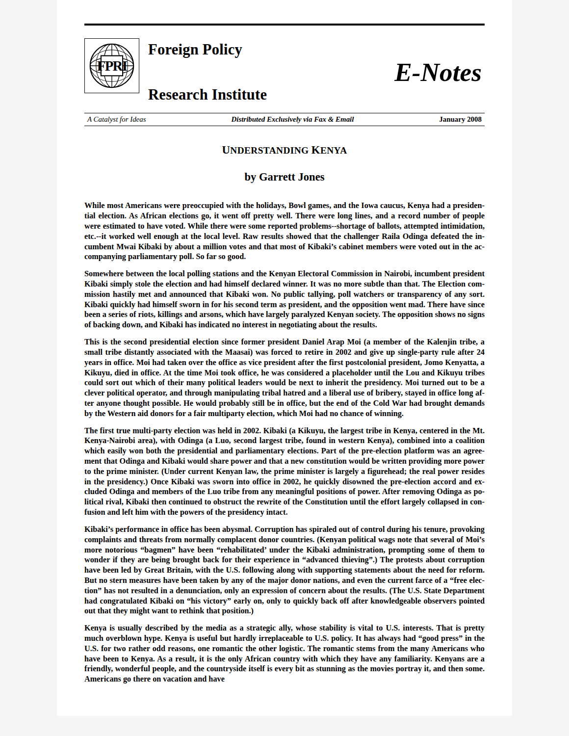FPRI
Foreign Policy
Research Institute
E-Notes
A Catalyst for Ideas Distributed Exclusively via Fax & Email January 2008
Understanding Kenya
by Garrett Jones
While most Americans were preoccupied with the holidays, Bowl games, and the Iowa caucus, Kenya had a presidential election. As African elections go, it went off pretty well. There were long lines, and a record number of people were estimated to have voted. While there were some reported problems--shortage of ballots, attempted intimidation, etc.--it worked well enough at the local level. Raw results showed that the challenger Raila Odinga defeated the incumbent Mwai Kibaki by about a million votes and that most of Kibaki’s cabinet members were voted out in the accompanying parliamentary poll. So far so good.
Somewhere between the local polling stations and the Kenyan Electoral Commission in Nairobi, incumbent president Kibaki simply stole the election and had himself declared winner. It was no more subtle than that. The Election commission hastily met and announced that Kibaki won. No public tallying, poll watchers or transparency of any sort. Kibaki quickly had himself sworn in for his second term as president, and the opposition went mad. There have since been a series of riots, killings and arsons, which have largely paralyzed Kenyan society. The opposition shows no signs of backing down, and Kibaki has indicated no interest in negotiating about the results.
This is the second presidential election since former president Daniel Arap Moi (a member of the Kalenjin tribe, a small tribe distantly associated with the Maasai) was forced to retire in 2002 and give up single-party rule after 24 years in office. Moi had taken over the office as vice president after the first postcolonial president, Jomo Kenyatta, a Kikuyu, died in office. At the time Moi took office, he was considered a placeholder until the Lou and Kikuyu tribes could sort out which of their many political leaders would be next to inherit the presidency. Moi turned out to be a clever political operator, and through manipulating tribal hatred and a liberal use of bribery, stayed in office long after anyone thought possible. He would probably still be in office, but the end of the Cold War had brought demands by the Western aid donors for a fair multiparty election, which Moi had no chance of winning.
The first true multi-party election was held in 2002. Kibaki (a Kikuyu, the largest tribe in Kenya, centered in the Mt. Kenya-Nairobi area), with Odinga (a Luo, second largest tribe, found in western Kenya), combined into a coalition which easily won both the presidential and parliamentary elections. Part of the pre-election platform was an agreement that Odinga and Kibaki would share power and that a new constitution would be written providing more power to the prime minister. (Under current Kenyan law, the prime minister is largely a figurehead; the real power resides in the presidency.) Once Kibaki was sworn into office in 2002, he quickly disowned the pre-election accord and excluded Odinga and members of the Luo tribe from any meaningful positions of power. After removing Odinga as political rival, Kibaki then continued to obstruct the rewrite of the Constitution until the effort largely collapsed in confusion and left him with the powers of the presidency intact.
Kibaki’s performance in office has been abysmal. Corruption has spiraled out of control during his tenure, provoking complaints and threats from normally complacent donor countries. (Kenyan political wags note that several of Moi’s more notorious “bagmen” have been “rehabilitated’ under the Kibaki administration, prompting some of them to wonder if they are being brought back for their experience in “advanced thieving”.) The protests about corruption have been led by Great Britain, with the U.S. following along with supporting statements about the need for reform. But no stern measures have been taken by any of the major donor nations, and even the current farce of a “free election” has not resulted in a denunciation, only an expression of concern about the results. (The U.S. State Department had congratulated Kibaki on “his victory” early on, only to quickly back off after knowledgeable observers pointed out that they might want to rethink that position.)
Kenya is usually described by the media as a strategic ally, whose stability is vital to U.S. interests. That is pretty much overblown hype. Kenya is useful but hardly irreplaceable to U.S. policy. It has always had “good press” in the U.S. for two rather odd reasons, one romantic the other logistic. The romantic stems from the many Americans who have been to Kenya. As a result, it is the only African country with which they have any familiarity. Kenyans are a friendly, wonderful people, and the countryside itself is every bit as stunning as the movies portray it, and then some. Americans go there on vacation and have